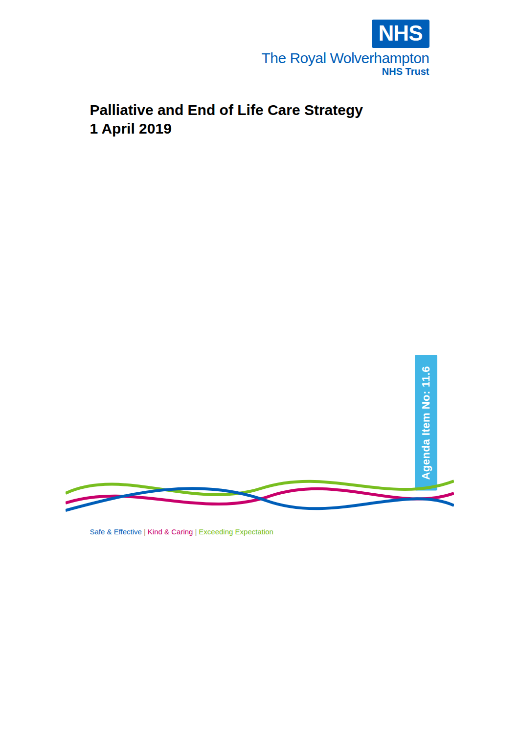NHS
The Royal Wolverhampton
NHS Trust
Palliative and End of Life Care Strategy
1 April 2019
Agenda Item No: 11.6
Safe & Effective|Kind & Caring|Exceeding Expectation